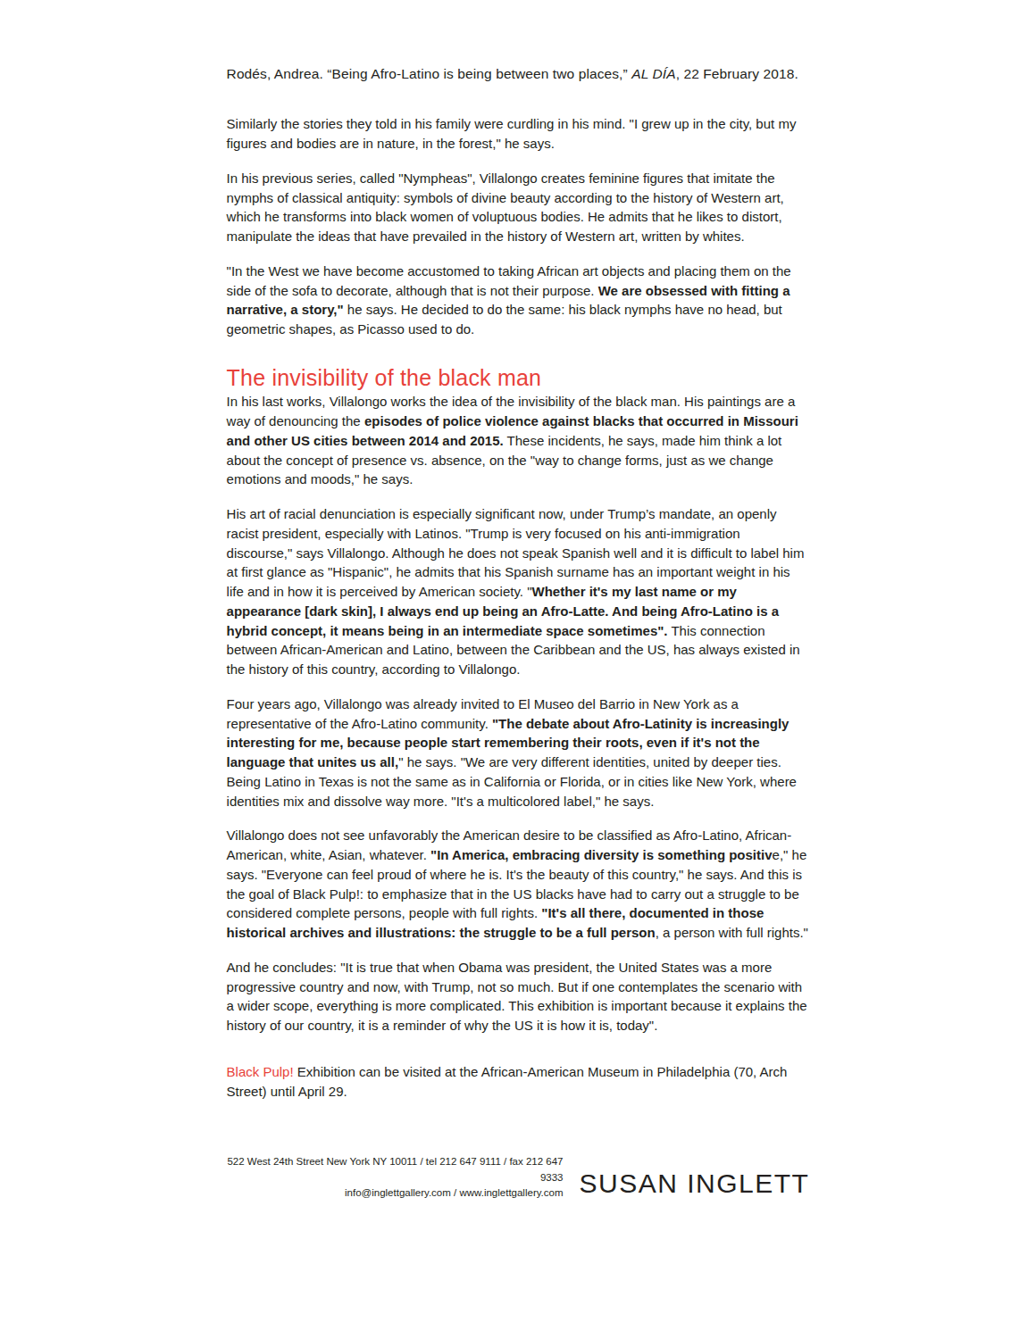Rodés, Andrea. “Being Afro-Latino is being between two places,” AL DÍA, 22 February 2018.
Similarly the stories they told in his family were curdling in his mind. "I grew up in the city, but my figures and bodies are in nature, in the forest," he says.
In his previous series, called "Nympheas", Villalongo creates feminine figures that imitate the nymphs of classical antiquity: symbols of divine beauty according to the history of Western art, which he transforms into black women of voluptuous bodies. He admits that he likes to distort, manipulate the ideas that have prevailed in the history of Western art, written by whites.
"In the West we have become accustomed to taking African art objects and placing them on the side of the sofa to decorate, although that is not their purpose. We are obsessed with fitting a narrative, a story," he says. He decided to do the same: his black nymphs have no head, but geometric shapes, as Picasso used to do.
The invisibility of the black man
In his last works, Villalongo works the idea of the invisibility of the black man. His paintings are a way of denouncing the episodes of police violence against blacks that occurred in Missouri and other US cities between 2014 and 2015. These incidents, he says, made him think a lot about the concept of presence vs. absence, on the "way to change forms, just as we change emotions and moods," he says.
His art of racial denunciation is especially significant now, under Trump’s mandate, an openly racist president, especially with Latinos. "Trump is very focused on his anti-immigration discourse," says Villalongo. Although he does not speak Spanish well and it is difficult to label him at first glance as "Hispanic", he admits that his Spanish surname has an important weight in his life and in how it is perceived by American society. "Whether it's my last name or my appearance [dark skin], I always end up being an Afro-Latte. And being Afro-Latino is a hybrid concept, it means being in an intermediate space sometimes". This connection between African-American and Latino, between the Caribbean and the US, has always existed in the history of this country, according to Villalongo.
Four years ago, Villalongo was already invited to El Museo del Barrio in New York as a representative of the Afro-Latino community. "The debate about Afro-Latinity is increasingly interesting for me, because people start remembering their roots, even if it's not the language that unites us all," he says. "We are very different identities, united by deeper ties. Being Latino in Texas is not the same as in California or Florida, or in cities like New York, where identities mix and dissolve way more. "It's a multicolored label," he says.
Villalongo does not see unfavorably the American desire to be classified as Afro-Latino, African-American, white, Asian, whatever. "In America, embracing diversity is something positive," he says. "Everyone can feel proud of where he is. It's the beauty of this country," he says. And this is the goal of Black Pulp!: to emphasize that in the US blacks have had to carry out a struggle to be considered complete persons, people with full rights. "It's all there, documented in those historical archives and illustrations: the struggle to be a full person, a person with full rights."
And he concludes: "It is true that when Obama was president, the United States was a more progressive country and now, with Trump, not so much. But if one contemplates the scenario with a wider scope, everything is more complicated. This exhibition is important because it explains the history of our country, it is a reminder of why the US it is how it is, today".
Black Pulp! Exhibition can be visited at the African-American Museum in Philadelphia (70, Arch Street) until April 29.
522 West 24th Street New York NY 10011 / tel 212 647 9111 / fax 212 647 9333
info@inglettgallery.com / www.inglettgallery.com
SUSAN INGLETT